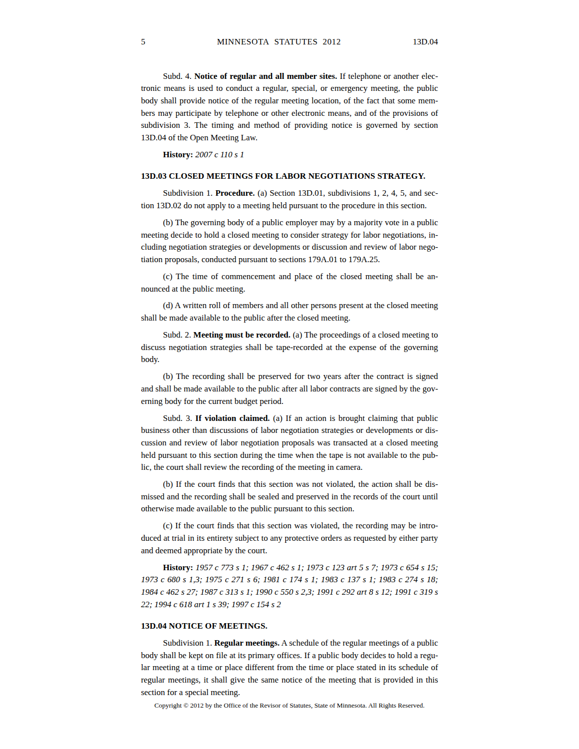5 MINNESOTA STATUTES 2012 13D.04
Subd. 4. Notice of regular and all member sites. If telephone or another electronic means is used to conduct a regular, special, or emergency meeting, the public body shall provide notice of the regular meeting location, of the fact that some members may participate by telephone or other electronic means, and of the provisions of subdivision 3. The timing and method of providing notice is governed by section 13D.04 of the Open Meeting Law.
History: 2007 c 110 s 1
13D.03 CLOSED MEETINGS FOR LABOR NEGOTIATIONS STRATEGY.
Subdivision 1. Procedure. (a) Section 13D.01, subdivisions 1, 2, 4, 5, and section 13D.02 do not apply to a meeting held pursuant to the procedure in this section.
(b) The governing body of a public employer may by a majority vote in a public meeting decide to hold a closed meeting to consider strategy for labor negotiations, including negotiation strategies or developments or discussion and review of labor negotiation proposals, conducted pursuant to sections 179A.01 to 179A.25.
(c) The time of commencement and place of the closed meeting shall be announced at the public meeting.
(d) A written roll of members and all other persons present at the closed meeting shall be made available to the public after the closed meeting.
Subd. 2. Meeting must be recorded. (a) The proceedings of a closed meeting to discuss negotiation strategies shall be tape-recorded at the expense of the governing body.
(b) The recording shall be preserved for two years after the contract is signed and shall be made available to the public after all labor contracts are signed by the governing body for the current budget period.
Subd. 3. If violation claimed. (a) If an action is brought claiming that public business other than discussions of labor negotiation strategies or developments or discussion and review of labor negotiation proposals was transacted at a closed meeting held pursuant to this section during the time when the tape is not available to the public, the court shall review the recording of the meeting in camera.
(b) If the court finds that this section was not violated, the action shall be dismissed and the recording shall be sealed and preserved in the records of the court until otherwise made available to the public pursuant to this section.
(c) If the court finds that this section was violated, the recording may be introduced at trial in its entirety subject to any protective orders as requested by either party and deemed appropriate by the court.
History: 1957 c 773 s 1; 1967 c 462 s 1; 1973 c 123 art 5 s 7; 1973 c 654 s 15; 1973 c 680 s 1,3; 1975 c 271 s 6; 1981 c 174 s 1; 1983 c 137 s 1; 1983 c 274 s 18; 1984 c 462 s 27; 1987 c 313 s 1; 1990 c 550 s 2,3; 1991 c 292 art 8 s 12; 1991 c 319 s 22; 1994 c 618 art 1 s 39; 1997 c 154 s 2
13D.04 NOTICE OF MEETINGS.
Subdivision 1. Regular meetings. A schedule of the regular meetings of a public body shall be kept on file at its primary offices. If a public body decides to hold a regular meeting at a time or place different from the time or place stated in its schedule of regular meetings, it shall give the same notice of the meeting that is provided in this section for a special meeting.
Copyright © 2012 by the Office of the Revisor of Statutes, State of Minnesota. All Rights Reserved.